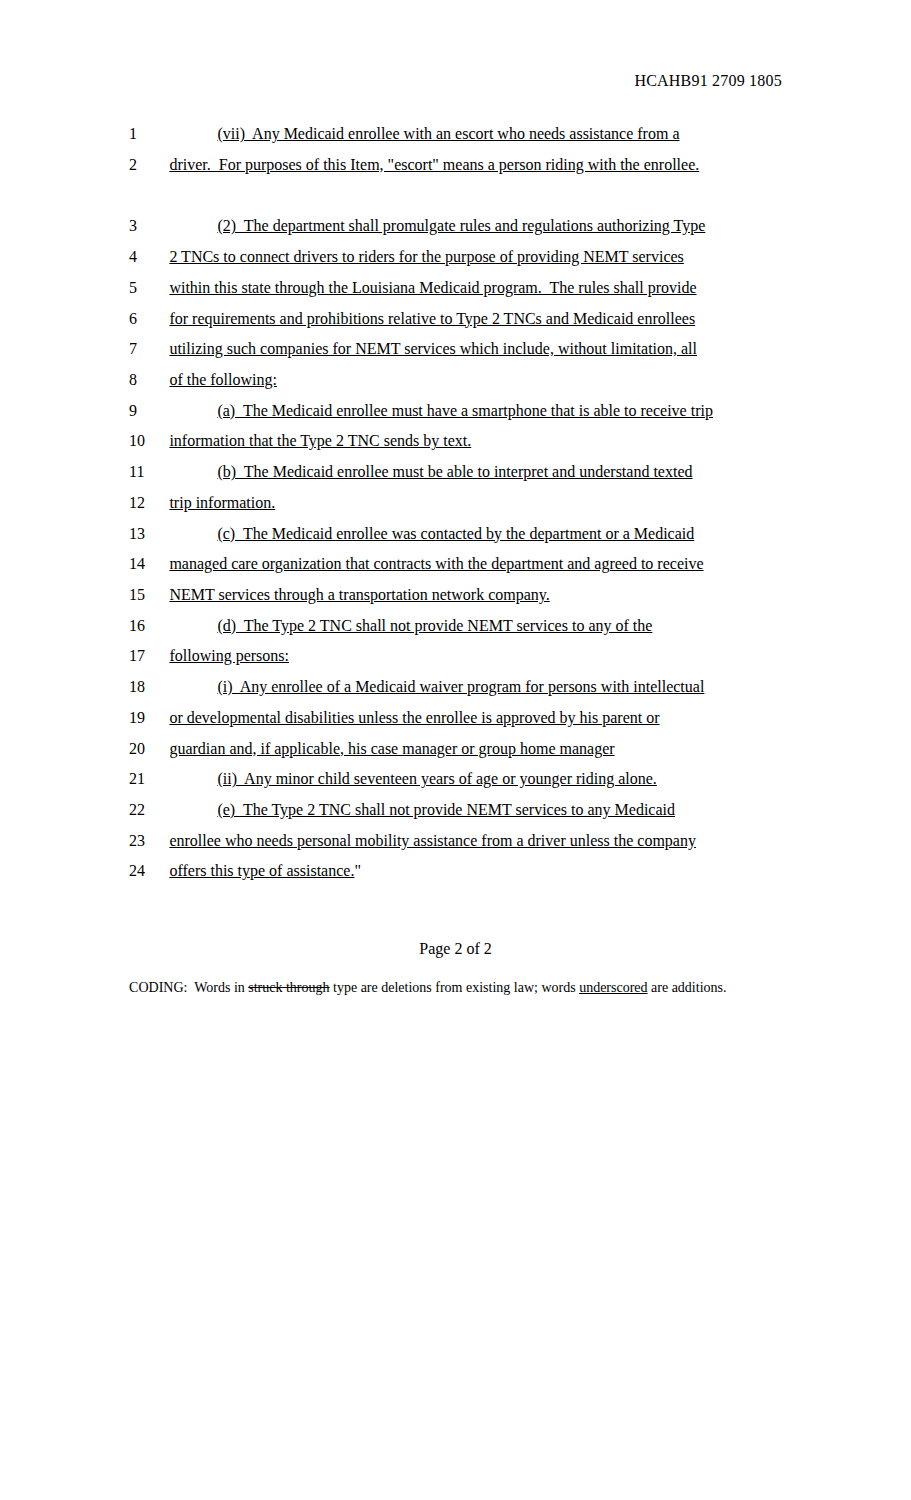HCAHB91 2709 1805
| 1 | (vii) Any Medicaid enrollee with an escort who needs assistance from a |
| 2 | driver. For purposes of this Item, "escort" means a person riding with the enrollee. |
| 3 | (2) The department shall promulgate rules and regulations authorizing Type |
| 4 | 2 TNCs to connect drivers to riders for the purpose of providing NEMT services |
| 5 | within this state through the Louisiana Medicaid program. The rules shall provide |
| 6 | for requirements and prohibitions relative to Type 2 TNCs and Medicaid enrollees |
| 7 | utilizing such companies for NEMT services which include, without limitation, all |
| 8 | of the following: |
| 9 | (a) The Medicaid enrollee must have a smartphone that is able to receive trip |
| 10 | information that the Type 2 TNC sends by text. |
| 11 | (b) The Medicaid enrollee must be able to interpret and understand texted |
| 12 | trip information. |
| 13 | (c) The Medicaid enrollee was contacted by the department or a Medicaid |
| 14 | managed care organization that contracts with the department and agreed to receive |
| 15 | NEMT services through a transportation network company. |
| 16 | (d) The Type 2 TNC shall not provide NEMT services to any of the |
| 17 | following persons: |
| 18 | (i) Any enrollee of a Medicaid waiver program for persons with intellectual |
| 19 | or developmental disabilities unless the enrollee is approved by his parent or |
| 20 | guardian and, if applicable, his case manager or group home manager |
| 21 | (ii) Any minor child seventeen years of age or younger riding alone. |
| 22 | (e) The Type 2 TNC shall not provide NEMT services to any Medicaid |
| 23 | enrollee who needs personal mobility assistance from a driver unless the company |
| 24 | offers this type of assistance. " |
Page 2 of 2
CODING: Words in struck through type are deletions from existing law; words underscored are additions.